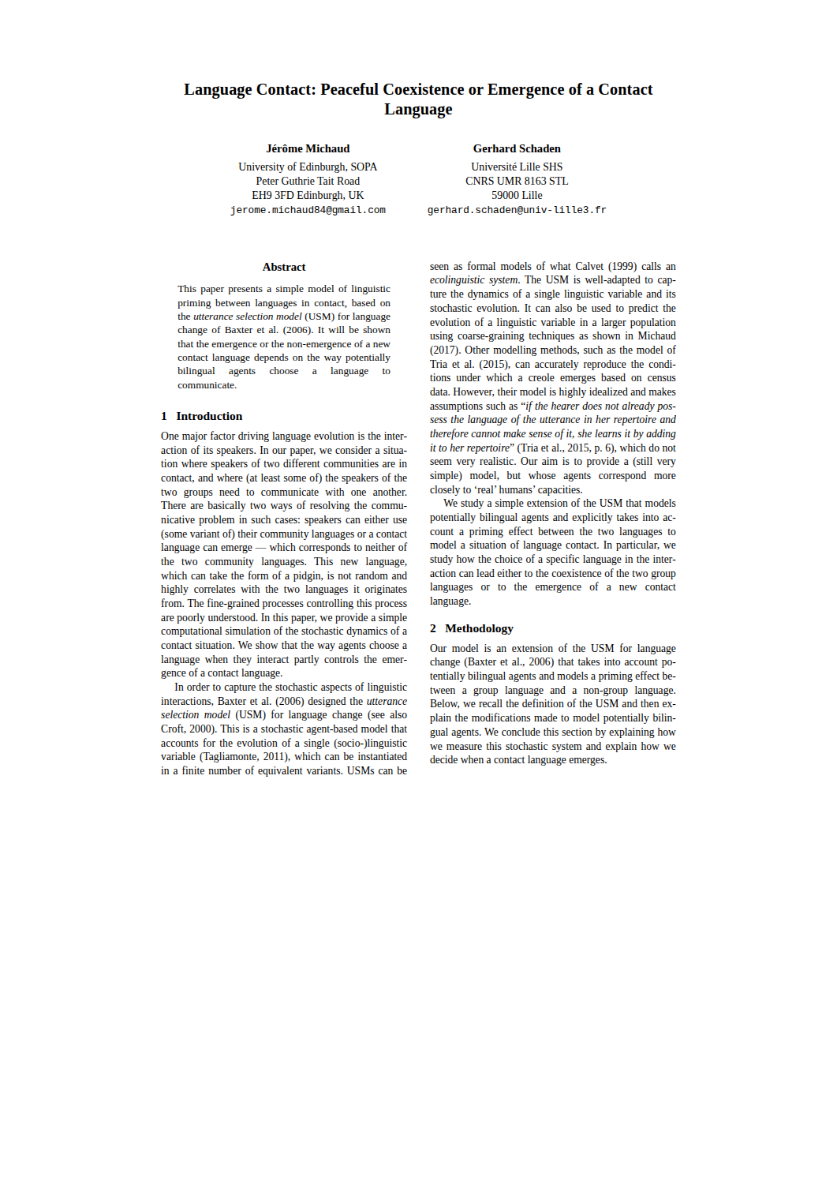Language Contact: Peaceful Coexistence or Emergence of a Contact
Language
Jérôme Michaud University of Edinburgh, SOPA
Peter Guthrie Tait Road
EH9 3FD Edinburgh, UK
jerome.michaud84@gmail.com
Gerhard Schaden Université Lille SHS
CNRS UMR 8163 STL
59000 Lille
gerhard.schaden@univ-lille3.fr
Abstract
This paper presents a simple model of linguistic priming between languages in contact, based on the utterance selection model (USM) for language change of Baxter et al. (2006). It will be shown that the emergence or the non-emergence of a new contact language depends on the way potentially bilingual agents choose a language to communicate.
1 Introduction
One major factor driving language evolution is the interaction of its speakers. In our paper, we consider a situation where speakers of two different communities are in contact, and where (at least some of) the speakers of the two groups need to communicate with one another. There are basically two ways of resolving the communicative problem in such cases: speakers can either use (some variant of) their community languages or a contact language can emerge — which corresponds to neither of the two community languages. This new language, which can take the form of a pidgin, is not random and highly correlates with the two languages it originates from. The fine-grained processes controlling this process are poorly understood. In this paper, we provide a simple computational simulation of the stochastic dynamics of a contact situation. We show that the way agents choose a language when they interact partly controls the emergence of a contact language.
In order to capture the stochastic aspects of linguistic interactions, Baxter et al. (2006) designed the utterance selection model (USM) for language change (see also Croft, 2000). This is a stochastic agent-based model that accounts for the evolution of a single (socio-)linguistic variable (Tagliamonte, 2011), which can be instantiated in a finite number of equivalent variants. USMs can be seen as formal models of what Calvet (1999) calls an ecolinguistic system. The USM is well-adapted to capture the dynamics of a single linguistic variable and its stochastic evolution. It can also be used to predict the evolution of a linguistic variable in a larger population using coarse-graining techniques as shown in Michaud (2017). Other modelling methods, such as the model of Tria et al. (2015), can accurately reproduce the conditions under which a creole emerges based on census data. However, their model is highly idealized and makes assumptions such as “if the hearer does not already possess the language of the utterance in her repertoire and therefore cannot make sense of it, she learns it by adding it to her repertoire” (Tria et al., 2015, p. 6), which do not seem very realistic. Our aim is to provide a (still very simple) model, but whose agents correspond more closely to ‘real’ humans’ capacities.
We study a simple extension of the USM that models potentially bilingual agents and explicitly takes into account a priming effect between the two languages to model a situation of language contact. In particular, we study how the choice of a specific language in the interaction can lead either to the coexistence of the two group languages or to the emergence of a new contact language.
2 Methodology
Our model is an extension of the USM for language change (Baxter et al., 2006) that takes into account potentially bilingual agents and models a priming effect between a group language and a non-group language. Below, we recall the definition of the USM and then explain the modifications made to model potentially bilingual agents. We conclude this section by explaining how we measure this stochastic system and explain how we decide when a contact language emerges.